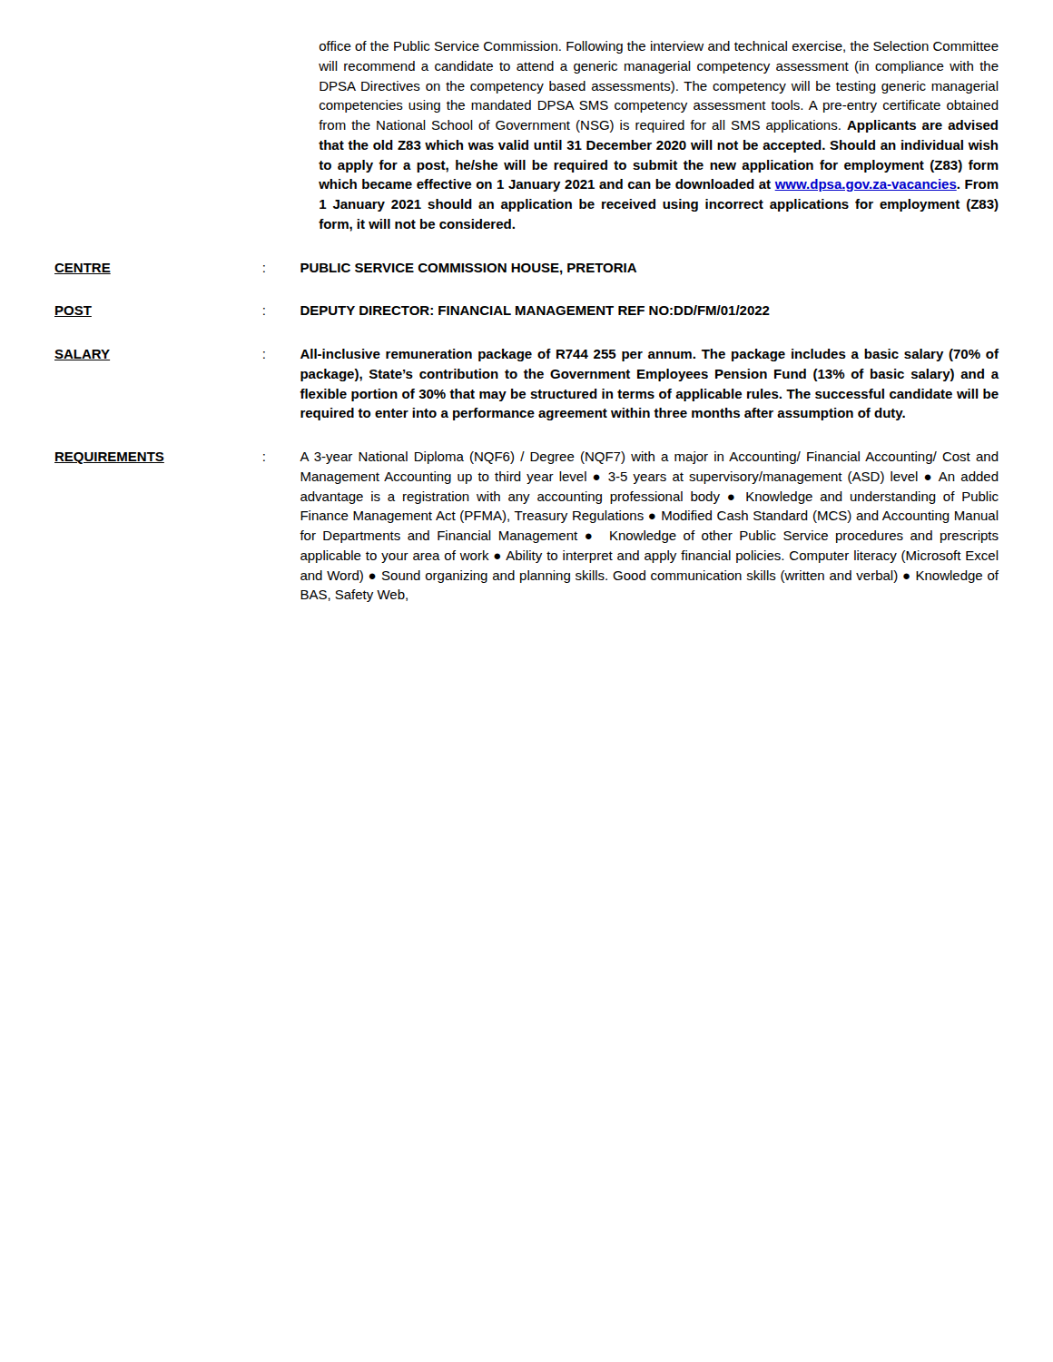office of the Public Service Commission. Following the interview and technical exercise, the Selection Committee will recommend a candidate to attend a generic managerial competency assessment (in compliance with the DPSA Directives on the competency based assessments). The competency will be testing generic managerial competencies using the mandated DPSA SMS competency assessment tools. A pre-entry certificate obtained from the National School of Government (NSG) is required for all SMS applications. Applicants are advised that the old Z83 which was valid until 31 December 2020 will not be accepted. Should an individual wish to apply for a post, he/she will be required to submit the new application for employment (Z83) form which became effective on 1 January 2021 and can be downloaded at www.dpsa.gov.za-vacancies. From 1 January 2021 should an application be received using incorrect applications for employment (Z83) form, it will not be considered.
| CENTRE | : | PUBLIC SERVICE COMMISSION HOUSE, PRETORIA |
| POST | : | DEPUTY DIRECTOR: FINANCIAL MANAGEMENT REF NO:DD/FM/01/2022 |
| SALARY | : | All-inclusive remuneration package of R744 255 per annum. The package includes a basic salary (70% of package), State’s contribution to the Government Employees Pension Fund (13% of basic salary) and a flexible portion of 30% that may be structured in terms of applicable rules. The successful candidate will be required to enter into a performance agreement within three months after assumption of duty. |
| REQUIREMENTS | : | A 3-year National Diploma (NQF6) / Degree (NQF7) with a major in Accounting/ Financial Accounting/ Cost and Management Accounting up to third year level ● 3-5 years at supervisory/management (ASD) level ● An added advantage is a registration with any accounting professional body ● Knowledge and understanding of Public Finance Management Act (PFMA), Treasury Regulations ● Modified Cash Standard (MCS) and Accounting Manual for Departments and Financial Management ● Knowledge of other Public Service procedures and prescripts applicable to your area of work ● Ability to interpret and apply financial policies. Computer literacy (Microsoft Excel and Word) ● Sound organizing and planning skills. Good communication skills (written and verbal) ● Knowledge of BAS, Safety Web, |